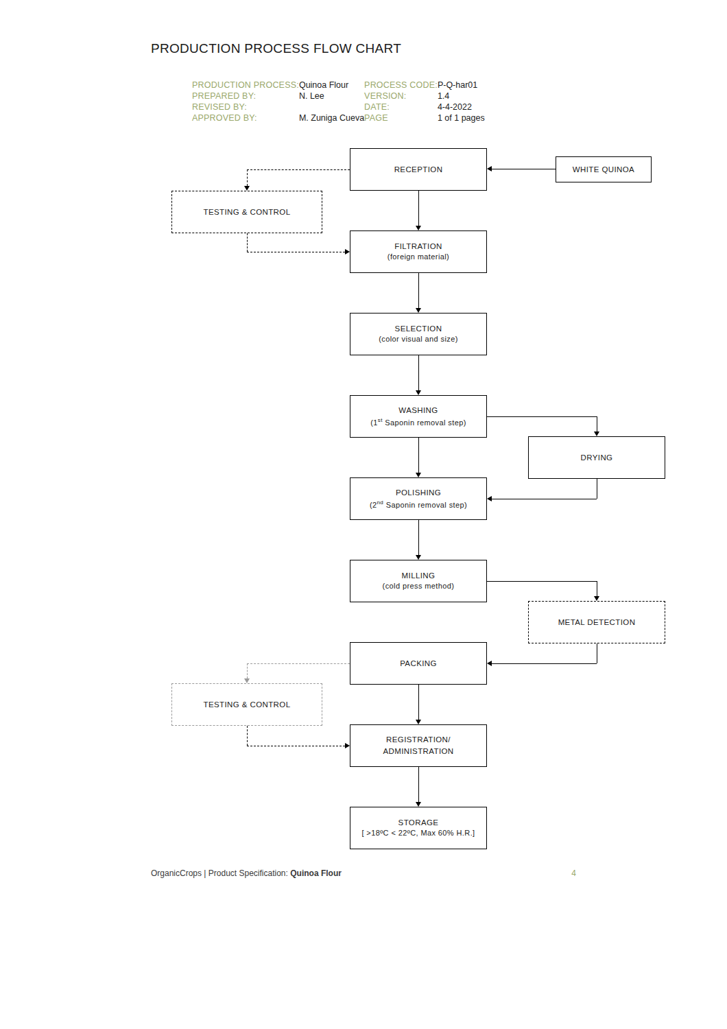PRODUCTION PROCESS FLOW CHART
| PRODUCTION PROCESS: | Quinoa Flour | PROCESS CODE: | P-Q-har01 |
| PREPARED BY: | N. Lee | VERSION: | 1.4 |
| REVISED BY: | | DATE: | 4-4-2022 |
| APPROVED BY: | M. Zuniga Cueva | PAGE | 1 of 1 pages |
RECEPTION
WHITE QUINOA
TESTING & CONTROL
FILTRATION(foreign material)
SELECTION(color visual and size)
WASHING(1st Saponin removal step)
DRYING
POLISHING(2nd Saponin removal step)
MILLING(cold press method)
METAL DETECTION
PACKING
TESTING & CONTROL
REGISTRATION/
ADMINISTRATION
STORAGE[ >18ºC < 22ºC, Max 60% H.R.]
OrganicCrops | Product Specification: Quinoa Flour
4